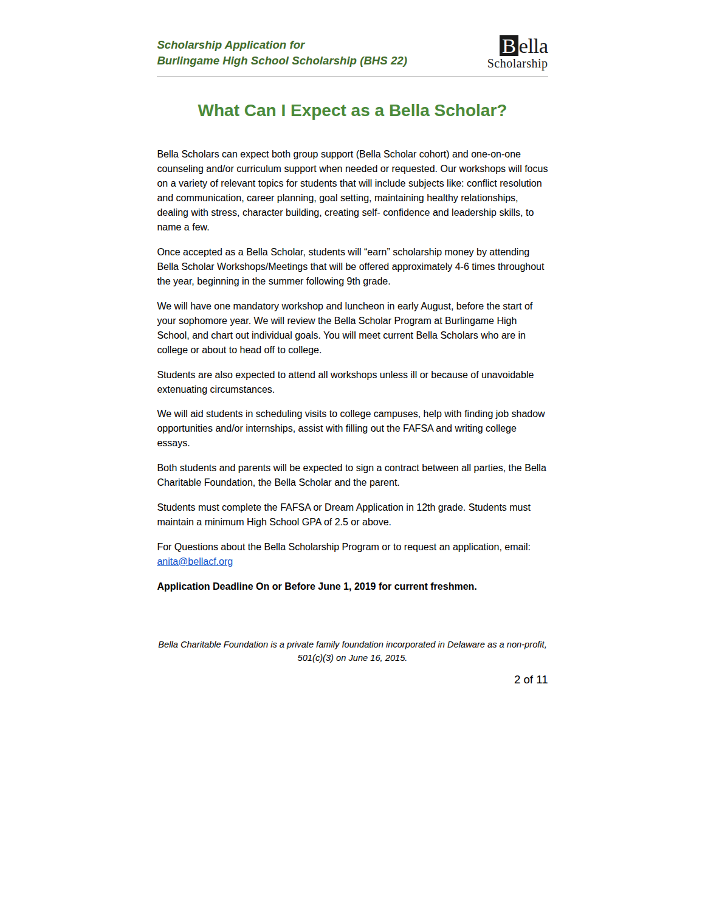Scholarship Application for
Burlingame High School Scholarship (BHS 22)
Bella
Scholarship
What Can I Expect as a Bella Scholar?
Bella Scholars can expect both group support (Bella Scholar cohort) and one-on-one counseling and/or curriculum support when needed or requested. Our workshops will focus on a variety of relevant topics for students that will include subjects like: conflict resolution and communication, career planning, goal setting, maintaining healthy relationships, dealing with stress, character building, creating self- confidence and leadership skills, to name a few.
Once accepted as a Bella Scholar, students will “earn” scholarship money by attending Bella Scholar Workshops/Meetings that will be offered approximately 4-6 times throughout the year, beginning in the summer following 9th grade.
We will have one mandatory workshop and luncheon in early August, before the start of your sophomore year. We will review the Bella Scholar Program at Burlingame High School, and chart out individual goals. You will meet current Bella Scholars who are in college or about to head off to college.
Students are also expected to attend all workshops unless ill or because of unavoidable extenuating circumstances.
We will aid students in scheduling visits to college campuses, help with finding job shadow opportunities and/or internships, assist with filling out the FAFSA and writing college essays.
Both students and parents will be expected to sign a contract between all parties, the Bella Charitable Foundation, the Bella Scholar and the parent.
Students must complete the FAFSA or Dream Application in 12th grade. Students must maintain a minimum High School GPA of 2.5 or above.
For Questions about the Bella Scholarship Program or to request an application, email: anita@bellacf.org
Application Deadline On or Before June 1, 2019 for current freshmen.
Bella Charitable Foundation is a private family foundation incorporated in Delaware as a non-profit, 501(c)(3) on June 16, 2015.
2 of 11